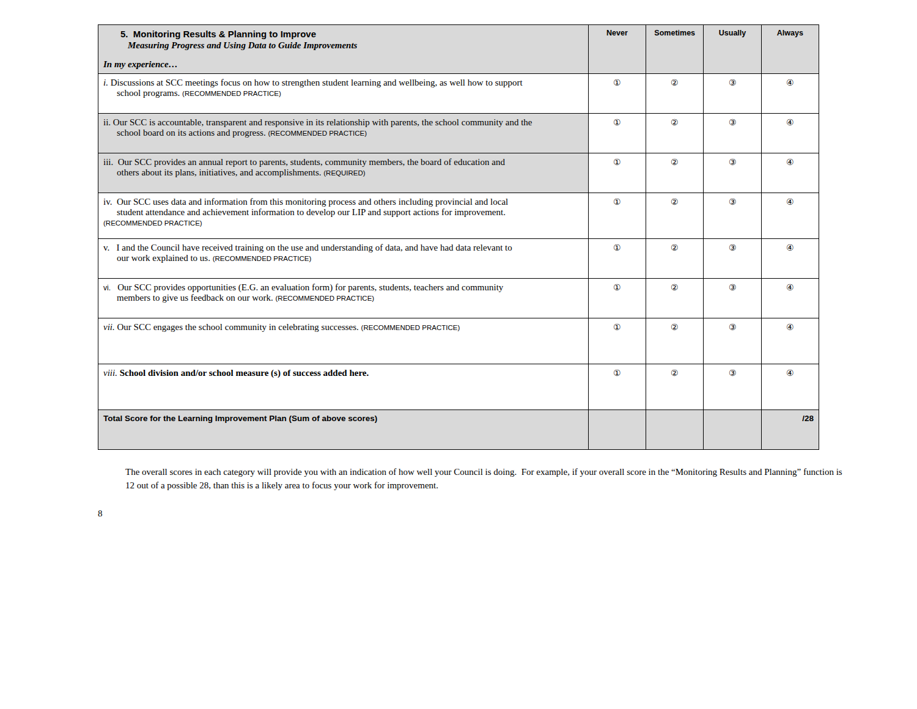| 5. Monitoring Results & Planning to Improve Measuring Progress and Using Data to Guide Improvements In my experience… | Never | Sometimes | Usually | Always |
| i. Discussions at SCC meetings focus on how to strengthen student learning and wellbeing, as well how to support school programs. (RECOMMENDED PRACTICE) | ① | ② | ③ | ④ |
| ii. Our SCC is accountable, transparent and responsive in its relationship with parents, the school community and the school board on its actions and progress. (RECOMMENDED PRACTICE) | ① | ② | ③ | ④ |
| iii. Our SCC provides an annual report to parents, students, community members, the board of education and others about its plans, initiatives, and accomplishments. (REQUIRED) | ① | ② | ③ | ④ |
| iv. Our SCC uses data and information from this monitoring process and others including provincial and local student attendance and achievement information to develop our LIP and support actions for improvement. (RECOMMENDED PRACTICE) | ① | ② | ③ | ④ |
| v. I and the Council have received training on the use and understanding of data, and have had data relevant to our work explained to us. (RECOMMENDED PRACTICE) | ① | ② | ③ | ④ |
| vi. Our SCC provides opportunities (E.G. an evaluation form) for parents, students, teachers and community members to give us feedback on our work. (RECOMMENDED PRACTICE) | ① | ② | ③ | ④ |
| vii. Our SCC engages the school community in celebrating successes. (RECOMMENDED PRACTICE) | ① | ② | ③ | ④ |
| viii. School division and/or school measure (s) of success added here. | ① | ② | ③ | ④ |
| Total Score for the Learning Improvement Plan (Sum of above scores) | | | | /28 |
The overall scores in each category will provide you with an indication of how well your Council is doing. For example, if your overall score in the “Monitoring Results and Planning” function is 12 out of a possible 28, than this is a likely area to focus your work for improvement.
8